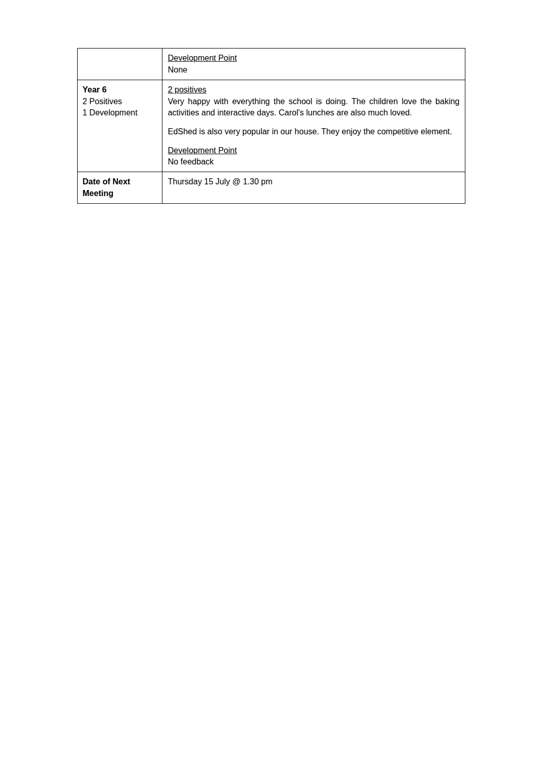| | Development Point None |
| Year 6 2 Positives 1 Development | 2 positives Very happy with everything the school is doing. The children love the baking activities and interactive days. Carol's lunches are also much loved. EdShed is also very popular in our house. They enjoy the competitive element. Development Point No feedback |
| Date of Next Meeting | Thursday 15 July @ 1.30 pm |